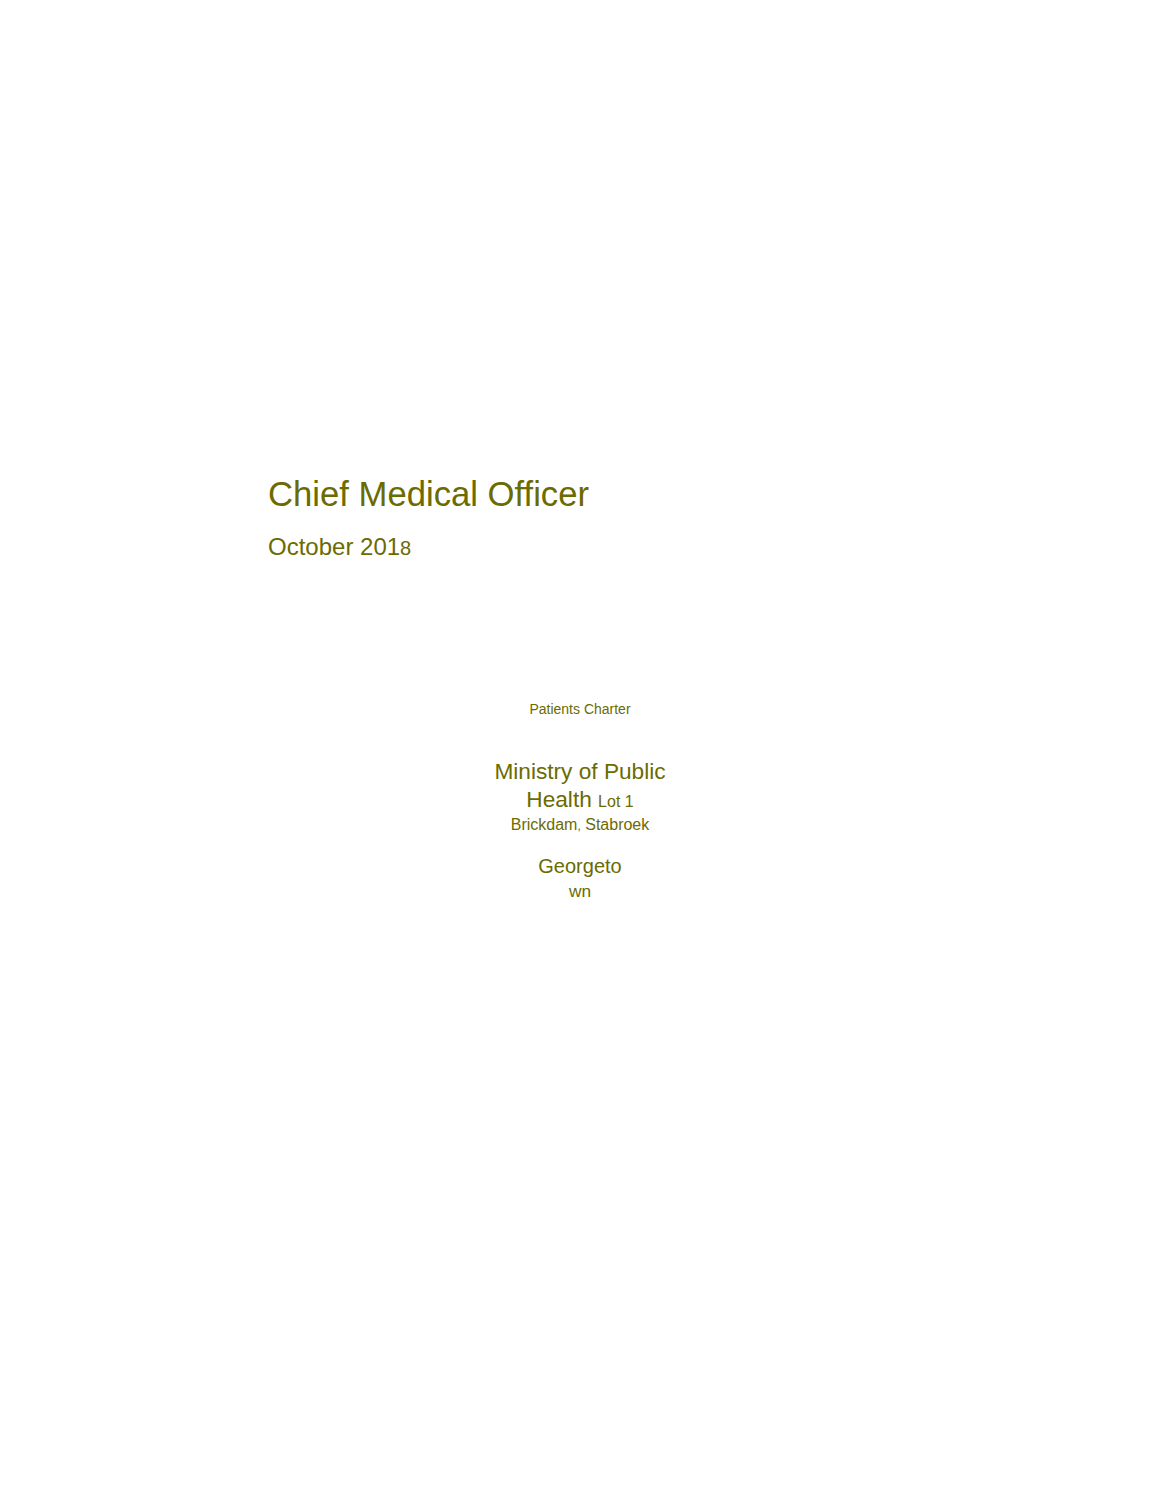Chief Medical Officer
October 2018
Patients Charter
Ministry of Public
Health Lot 1
Brickdam, Stabroek
Georgetown